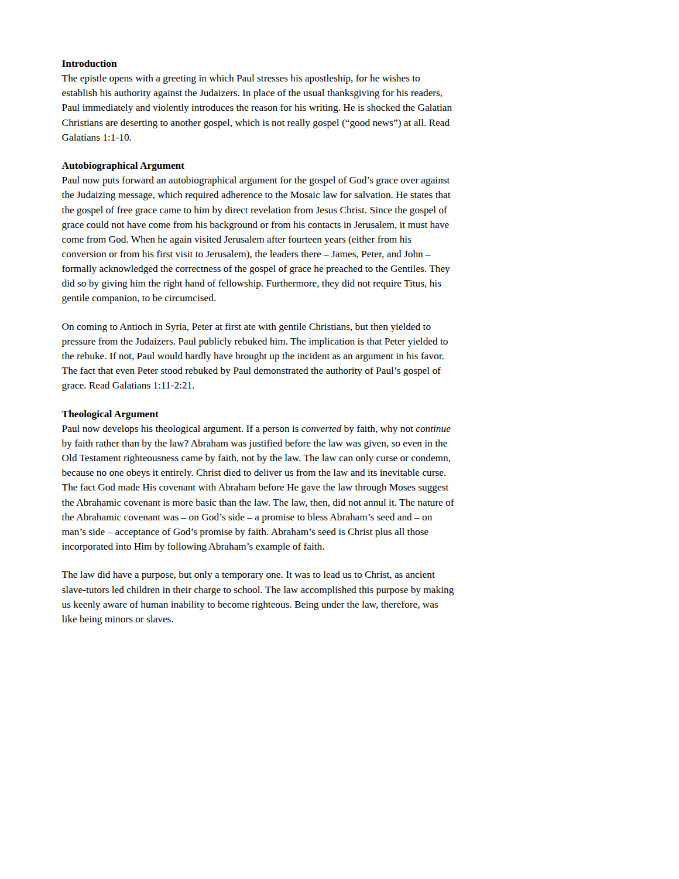Introduction
The epistle opens with a greeting in which Paul stresses his apostleship, for he wishes to establish his authority against the Judaizers. In place of the usual thanksgiving for his readers, Paul immediately and violently introduces the reason for his writing. He is shocked the Galatian Christians are deserting to another gospel, which is not really gospel (“good news”) at all. Read Galatians 1:1-10.
Autobiographical Argument
Paul now puts forward an autobiographical argument for the gospel of God’s grace over against the Judaizing message, which required adherence to the Mosaic law for salvation. He states that the gospel of free grace came to him by direct revelation from Jesus Christ. Since the gospel of grace could not have come from his background or from his contacts in Jerusalem, it must have come from God. When he again visited Jerusalem after fourteen years (either from his conversion or from his first visit to Jerusalem), the leaders there – James, Peter, and John – formally acknowledged the correctness of the gospel of grace he preached to the Gentiles. They did so by giving him the right hand of fellowship. Furthermore, they did not require Titus, his gentile companion, to be circumcised.
On coming to Antioch in Syria, Peter at first ate with gentile Christians, but then yielded to pressure from the Judaizers. Paul publicly rebuked him. The implication is that Peter yielded to the rebuke. If not, Paul would hardly have brought up the incident as an argument in his favor. The fact that even Peter stood rebuked by Paul demonstrated the authority of Paul’s gospel of grace. Read Galatians 1:11-2:21.
Theological Argument
Paul now develops his theological argument. If a person is converted by faith, why not continue by faith rather than by the law? Abraham was justified before the law was given, so even in the Old Testament righteousness came by faith, not by the law. The law can only curse or condemn, because no one obeys it entirely. Christ died to deliver us from the law and its inevitable curse. The fact God made His covenant with Abraham before He gave the law through Moses suggest the Abrahamic covenant is more basic than the law. The law, then, did not annul it. The nature of the Abrahamic covenant was – on God’s side – a promise to bless Abraham’s seed and – on man’s side – acceptance of God’s promise by faith. Abraham’s seed is Christ plus all those incorporated into Him by following Abraham’s example of faith.
The law did have a purpose, but only a temporary one. It was to lead us to Christ, as ancient slave-tutors led children in their charge to school. The law accomplished this purpose by making us keenly aware of human inability to become righteous. Being under the law, therefore, was like being minors or slaves.